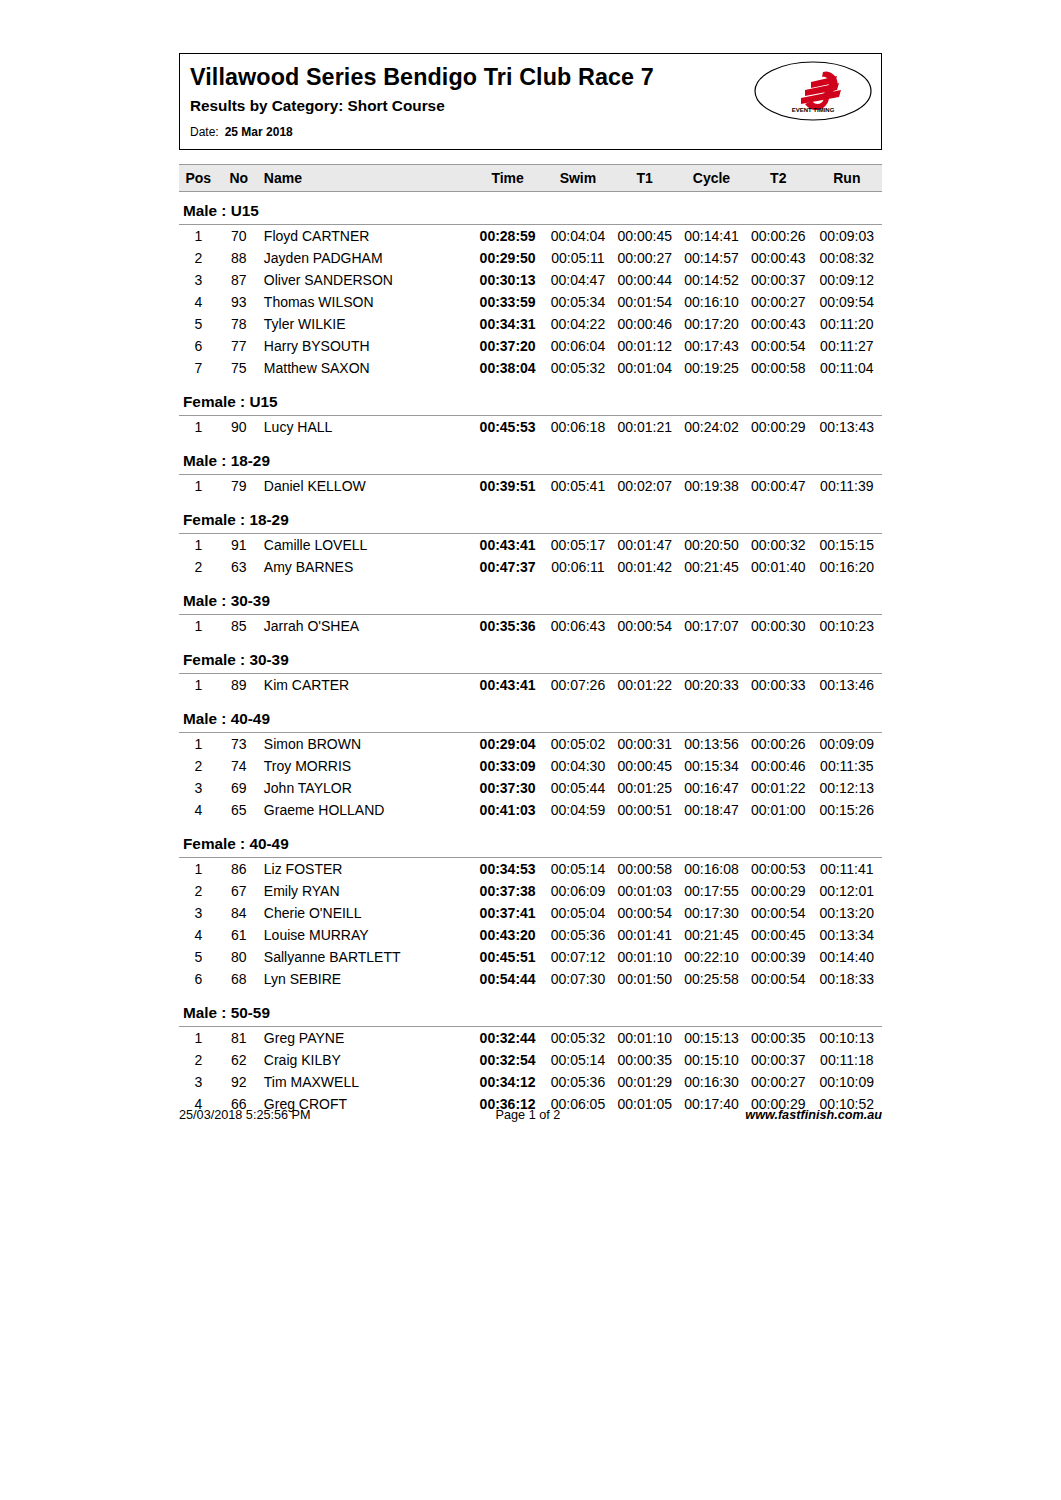Villawood Series Bendigo Tri Club Race 7
Results by Category: Short Course
Date: 25 Mar 2018
EVENT TIMING
| Pos | No | Name | Time | Swim | T1 | Cycle | T2 | Run |
| --- | --- | --- | --- | --- | --- | --- | --- | --- |
| Male : U15 |
| 1 | 70 | Floyd CARTNER | 00:28:59 | 00:04:04 | 00:00:45 | 00:14:41 | 00:00:26 | 00:09:03 |
| 2 | 88 | Jayden PADGHAM | 00:29:50 | 00:05:11 | 00:00:27 | 00:14:57 | 00:00:43 | 00:08:32 |
| 3 | 87 | Oliver SANDERSON | 00:30:13 | 00:04:47 | 00:00:44 | 00:14:52 | 00:00:37 | 00:09:12 |
| 4 | 93 | Thomas WILSON | 00:33:59 | 00:05:34 | 00:01:54 | 00:16:10 | 00:00:27 | 00:09:54 |
| 5 | 78 | Tyler WILKIE | 00:34:31 | 00:04:22 | 00:00:46 | 00:17:20 | 00:00:43 | 00:11:20 |
| 6 | 77 | Harry BYSOUTH | 00:37:20 | 00:06:04 | 00:01:12 | 00:17:43 | 00:00:54 | 00:11:27 |
| 7 | 75 | Matthew SAXON | 00:38:04 | 00:05:32 | 00:01:04 | 00:19:25 | 00:00:58 | 00:11:04 |
| Female : U15 |
| 1 | 90 | Lucy HALL | 00:45:53 | 00:06:18 | 00:01:21 | 00:24:02 | 00:00:29 | 00:13:43 |
| Male : 18-29 |
| 1 | 79 | Daniel KELLOW | 00:39:51 | 00:05:41 | 00:02:07 | 00:19:38 | 00:00:47 | 00:11:39 |
| Female : 18-29 |
| 1 | 91 | Camille LOVELL | 00:43:41 | 00:05:17 | 00:01:47 | 00:20:50 | 00:00:32 | 00:15:15 |
| 2 | 63 | Amy BARNES | 00:47:37 | 00:06:11 | 00:01:42 | 00:21:45 | 00:01:40 | 00:16:20 |
| Male : 30-39 |
| 1 | 85 | Jarrah O'SHEA | 00:35:36 | 00:06:43 | 00:00:54 | 00:17:07 | 00:00:30 | 00:10:23 |
| Female : 30-39 |
| 1 | 89 | Kim CARTER | 00:43:41 | 00:07:26 | 00:01:22 | 00:20:33 | 00:00:33 | 00:13:46 |
| Male : 40-49 |
| 1 | 73 | Simon BROWN | 00:29:04 | 00:05:02 | 00:00:31 | 00:13:56 | 00:00:26 | 00:09:09 |
| 2 | 74 | Troy MORRIS | 00:33:09 | 00:04:30 | 00:00:45 | 00:15:34 | 00:00:46 | 00:11:35 |
| 3 | 69 | John TAYLOR | 00:37:30 | 00:05:44 | 00:01:25 | 00:16:47 | 00:01:22 | 00:12:13 |
| 4 | 65 | Graeme HOLLAND | 00:41:03 | 00:04:59 | 00:00:51 | 00:18:47 | 00:01:00 | 00:15:26 |
| Female : 40-49 |
| 1 | 86 | Liz FOSTER | 00:34:53 | 00:05:14 | 00:00:58 | 00:16:08 | 00:00:53 | 00:11:41 |
| 2 | 67 | Emily RYAN | 00:37:38 | 00:06:09 | 00:01:03 | 00:17:55 | 00:00:29 | 00:12:01 |
| 3 | 84 | Cherie O'NEILL | 00:37:41 | 00:05:04 | 00:00:54 | 00:17:30 | 00:00:54 | 00:13:20 |
| 4 | 61 | Louise MURRAY | 00:43:20 | 00:05:36 | 00:01:41 | 00:21:45 | 00:00:45 | 00:13:34 |
| 5 | 80 | Sallyanne BARTLETT | 00:45:51 | 00:07:12 | 00:01:10 | 00:22:10 | 00:00:39 | 00:14:40 |
| 6 | 68 | Lyn SEBIRE | 00:54:44 | 00:07:30 | 00:01:50 | 00:25:58 | 00:00:54 | 00:18:33 |
| Male : 50-59 |
| 1 | 81 | Greg PAYNE | 00:32:44 | 00:05:32 | 00:01:10 | 00:15:13 | 00:00:35 | 00:10:13 |
| 2 | 62 | Craig KILBY | 00:32:54 | 00:05:14 | 00:00:35 | 00:15:10 | 00:00:37 | 00:11:18 |
| 3 | 92 | Tim MAXWELL | 00:34:12 | 00:05:36 | 00:01:29 | 00:16:30 | 00:00:27 | 00:10:09 |
| 4 | 66 | Greg CROFT | 00:36:12 | 00:06:05 | 00:01:05 | 00:17:40 | 00:00:29 | 00:10:52 |
25/03/2018 5:25:56 PM
Page 1 of 2
www.fastfinish.com.au